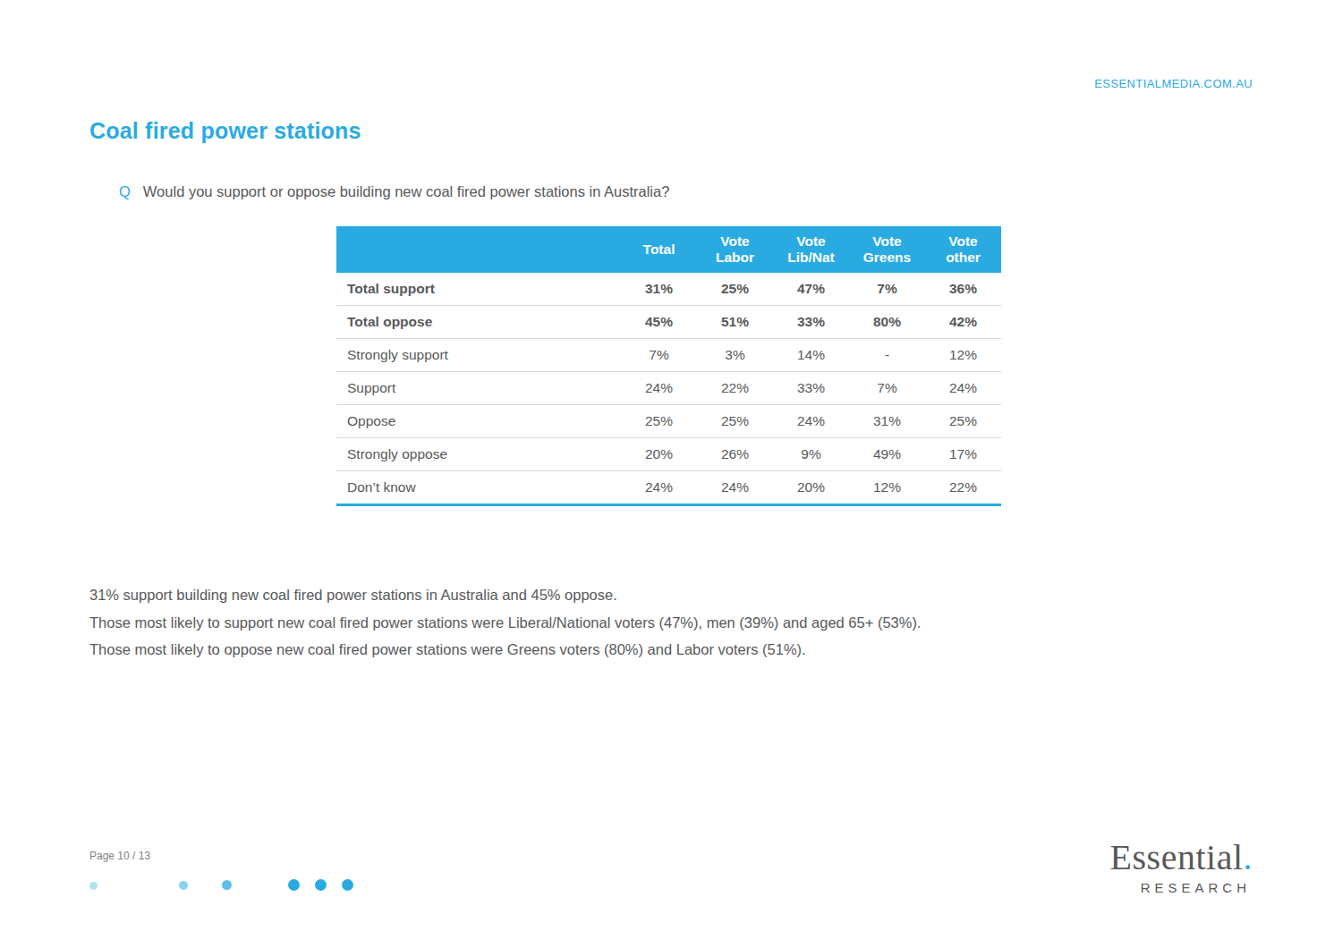ESSENTIALMEDIA.COM.AU
Coal fired power stations
QWould you support or oppose building new coal fired power stations in Australia?
| | Total | Vote Labor | Vote Lib/Nat | Vote Greens | Vote other |
| --- | --- | --- | --- | --- | --- |
| Total support | 31% | 25% | 47% | 7% | 36% |
| Total oppose | 45% | 51% | 33% | 80% | 42% |
| Strongly support | 7% | 3% | 14% | - | 12% |
| Support | 24% | 22% | 33% | 7% | 24% |
| Oppose | 25% | 25% | 24% | 31% | 25% |
| Strongly oppose | 20% | 26% | 9% | 49% | 17% |
| Don’t know | 24% | 24% | 20% | 12% | 22% |
31% support building new coal fired power stations in Australia and 45% oppose.
Those most likely to support new coal fired power stations were Liberal/National voters (47%), men (39%) and aged 65+ (53%).
Those most likely to oppose new coal fired power stations were Greens voters (80%) and Labor voters (51%).
Page 10 / 13
Essential.
RESEARCH